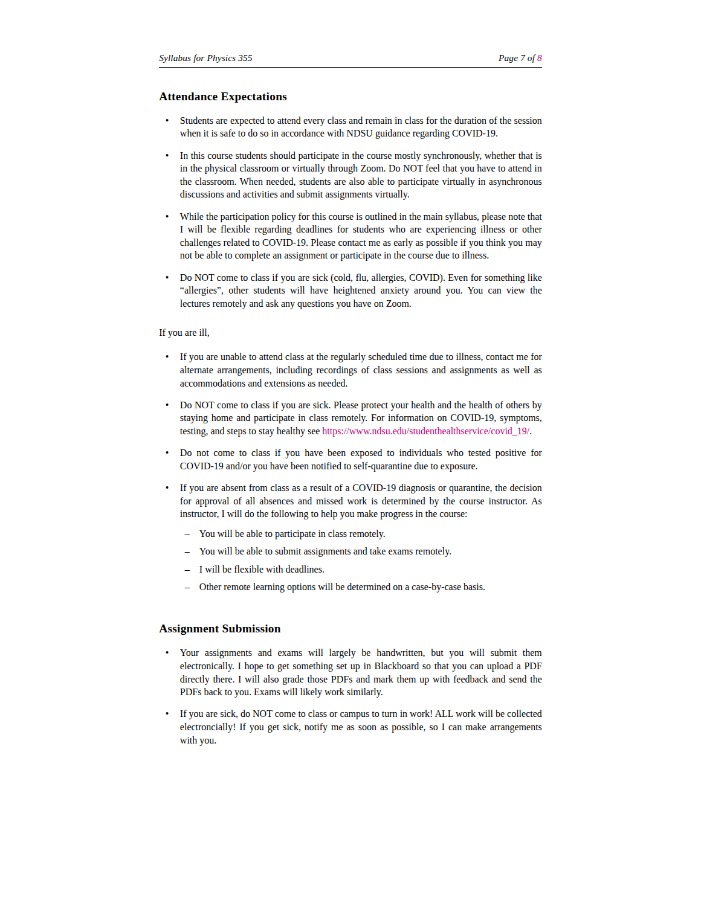Syllabus for Physics 355 Page 7 of 8
Attendance Expectations
Students are expected to attend every class and remain in class for the duration of the session when it is safe to do so in accordance with NDSU guidance regarding COVID-19.
In this course students should participate in the course mostly synchronously, whether that is in the physical classroom or virtually through Zoom. Do NOT feel that you have to attend in the classroom. When needed, students are also able to participate virtually in asynchronous discussions and activities and submit assignments virtually.
While the participation policy for this course is outlined in the main syllabus, please note that I will be flexible regarding deadlines for students who are experiencing illness or other challenges related to COVID-19. Please contact me as early as possible if you think you may not be able to complete an assignment or participate in the course due to illness.
Do NOT come to class if you are sick (cold, flu, allergies, COVID). Even for something like “allergies”, other students will have heightened anxiety around you. You can view the lectures remotely and ask any questions you have on Zoom.
If you are ill,
If you are unable to attend class at the regularly scheduled time due to illness, contact me for alternate arrangements, including recordings of class sessions and assignments as well as accommodations and extensions as needed.
Do NOT come to class if you are sick. Please protect your health and the health of others by staying home and participate in class remotely. For information on COVID-19, symptoms, testing, and steps to stay healthy see https://www.ndsu.edu/studenthealthservice/covid_19/.
Do not come to class if you have been exposed to individuals who tested positive for COVID-19 and/or you have been notified to self-quarantine due to exposure.
If you are absent from class as a result of a COVID-19 diagnosis or quarantine, the decision for approval of all absences and missed work is determined by the course instructor. As instructor, I will do the following to help you make progress in the course:
You will be able to participate in class remotely.
You will be able to submit assignments and take exams remotely.
I will be flexible with deadlines.
Other remote learning options will be determined on a case-by-case basis.
Assignment Submission
Your assignments and exams will largely be handwritten, but you will submit them electronically. I hope to get something set up in Blackboard so that you can upload a PDF directly there. I will also grade those PDFs and mark them up with feedback and send the PDFs back to you. Exams will likely work similarly.
If you are sick, do NOT come to class or campus to turn in work! ALL work will be collected electroncially! If you get sick, notify me as soon as possible, so I can make arrangements with you.